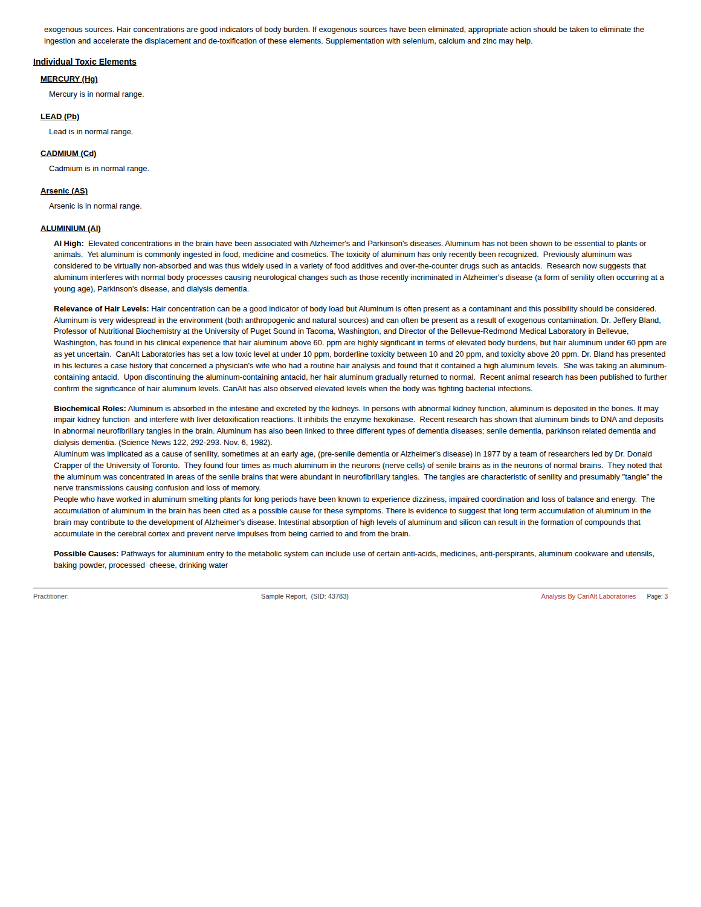exogenous sources. Hair concentrations are good indicators of body burden. If exogenous sources have been eliminated, appropriate action should be taken to eliminate the ingestion and accelerate the displacement and de-toxification of these elements. Supplementation with selenium, calcium and zinc may help.
Individual Toxic Elements
MERCURY (Hg)
Mercury is in normal range.
LEAD (Pb)
Lead is in normal range.
CADMIUM (Cd)
Cadmium is in normal range.
Arsenic (AS)
Arsenic is in normal range.
ALUMINIUM (Al)
Al High: Elevated concentrations in the brain have been associated with Alzheimer's and Parkinson's diseases. Aluminum has not been shown to be essential to plants or animals. Yet aluminum is commonly ingested in food, medicine and cosmetics. The toxicity of aluminum has only recently been recognized. Previously aluminum was considered to be virtually non-absorbed and was thus widely used in a variety of food additives and over-the-counter drugs such as antacids. Research now suggests that aluminum interferes with normal body processes causing neurological changes such as those recently incriminated in Alzheimer's disease (a form of senility often occurring at a young age), Parkinson's disease, and dialysis dementia.
Relevance of Hair Levels: Hair concentration can be a good indicator of body load but Aluminum is often present as a contaminant and this possibility should be considered. Aluminum is very widespread in the environment (both anthropogenic and natural sources) and can often be present as a result of exogenous contamination. Dr. Jeffery Bland, Professor of Nutritional Biochemistry at the University of Puget Sound in Tacoma, Washington, and Director of the Bellevue-Redmond Medical Laboratory in Bellevue, Washington, has found in his clinical experience that hair aluminum above 60. ppm are highly significant in terms of elevated body burdens, but hair aluminum under 60 ppm are as yet uncertain. CanAlt Laboratories has set a low toxic level at under 10 ppm, borderline toxicity between 10 and 20 ppm, and toxicity above 20 ppm. Dr. Bland has presented in his lectures a case history that concerned a physician's wife who had a routine hair analysis and found that it contained a high aluminum levels. She was taking an aluminum-containing antacid. Upon discontinuing the aluminum-containing antacid, her hair aluminum gradually returned to normal. Recent animal research has been published to further confirm the significance of hair aluminum levels. CanAlt has also observed elevated levels when the body was fighting bacterial infections.
Biochemical Roles: Aluminum is absorbed in the intestine and excreted by the kidneys. In persons with abnormal kidney function, aluminum is deposited in the bones. It may impair kidney function and interfere with liver detoxification reactions. It inhibits the enzyme hexokinase. Recent research has shown that aluminum binds to DNA and deposits in abnormal neurofibrillary tangles in the brain. Aluminum has also been linked to three different types of dementia diseases; senile dementia, parkinson related dementia and dialysis dementia. (Science News 122, 292-293. Nov. 6, 1982).
Aluminum was implicated as a cause of senility, sometimes at an early age, (pre-senile dementia or Alzheimer's disease) in 1977 by a team of researchers led by Dr. Donald Crapper of the University of Toronto. They found four times as much aluminum in the neurons (nerve cells) of senile brains as in the neurons of normal brains. They noted that the aluminum was concentrated in areas of the senile brains that were abundant in neurofibrillary tangles. The tangles are characteristic of senility and presumably "tangle" the nerve transmissions causing confusion and loss of memory.
People who have worked in aluminum smelting plants for long periods have been known to experience dizziness, impaired coordination and loss of balance and energy. The accumulation of aluminum in the brain has been cited as a possible cause for these symptoms. There is evidence to suggest that long term accumulation of aluminum in the brain may contribute to the development of Alzheimer's disease. Intestinal absorption of high levels of aluminum and silicon can result in the formation of compounds that accumulate in the cerebral cortex and prevent nerve impulses from being carried to and from the brain.
Possible Causes: Pathways for aluminium entry to the metabolic system can include use of certain anti-acids, medicines, anti-perspirants, aluminum cookware and utensils, baking powder, processed cheese, drinking water
Practitioner:
Sample Report, (SID: 43783)
Analysis By CanAlt Laboratories Page: 3